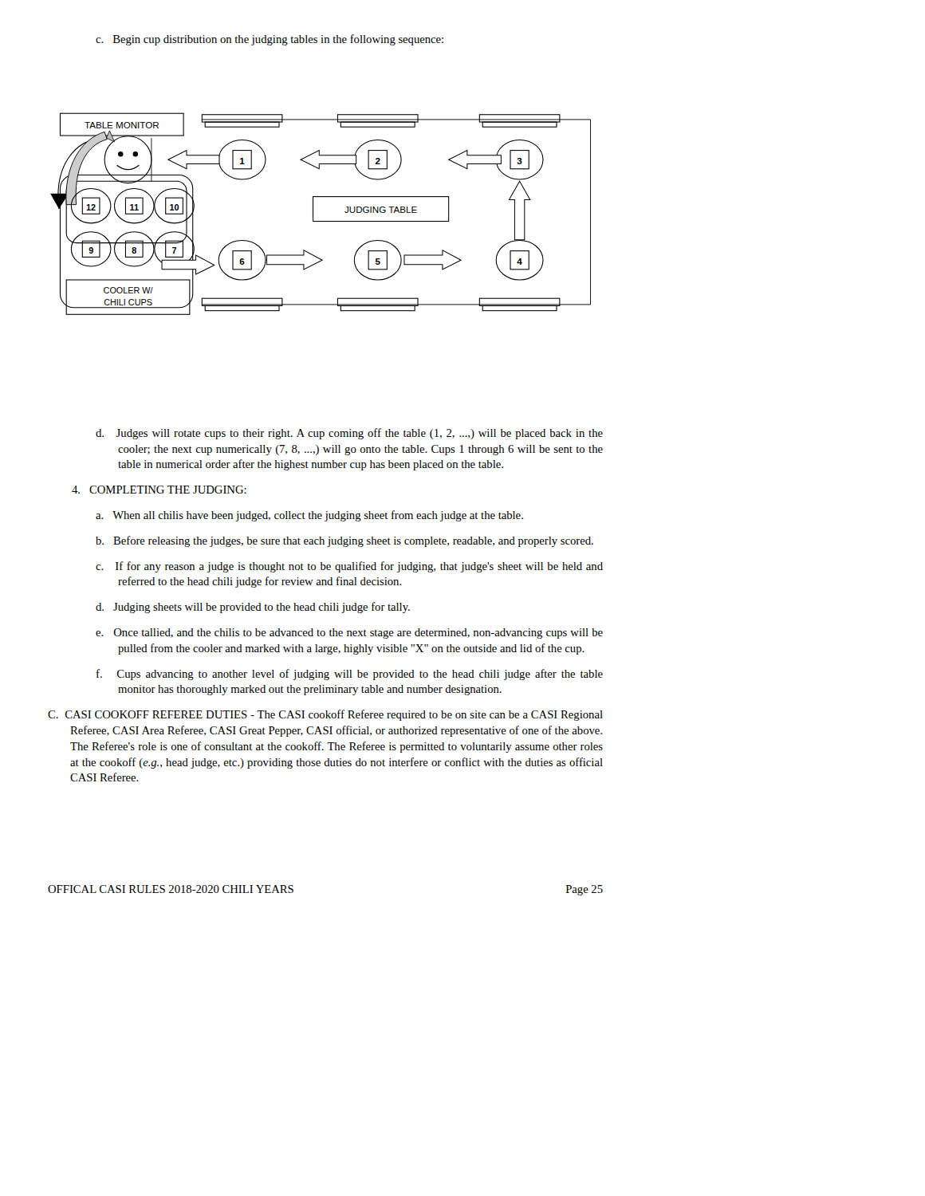c. Begin cup distribution on the judging tables in the following sequence:
TABLE MONITOR COOLER W/ CHILI CUPS JUDGING TABLE 1 2 3 4 5 6 12 11 10 9 8 7
d. Judges will rotate cups to their right. A cup coming off the table (1, 2, ...,) will be placed back in the cooler; the next cup numerically (7, 8, ...,) will go onto the table. Cups 1 through 6 will be sent to the table in numerical order after the highest number cup has been placed on the table.
4. COMPLETING THE JUDGING:
a. When all chilis have been judged, collect the judging sheet from each judge at the table.
b. Before releasing the judges, be sure that each judging sheet is complete, readable, and properly scored.
c. If for any reason a judge is thought not to be qualified for judging, that judge's sheet will be held and referred to the head chili judge for review and final decision.
d. Judging sheets will be provided to the head chili judge for tally.
e. Once tallied, and the chilis to be advanced to the next stage are determined, non-advancing cups will be pulled from the cooler and marked with a large, highly visible "X" on the outside and lid of the cup.
f. Cups advancing to another level of judging will be provided to the head chili judge after the table monitor has thoroughly marked out the preliminary table and number designation.
C. CASI COOKOFF REFEREE DUTIES - The CASI cookoff Referee required to be on site can be a CASI Regional Referee, CASI Area Referee, CASI Great Pepper, CASI official, or authorized representative of one of the above. The Referee's role is one of consultant at the cookoff. The Referee is permitted to voluntarily assume other roles at the cookoff (e.g., head judge, etc.) providing those duties do not interfere or conflict with the duties as official CASI Referee.
OFFICAL CASI RULES 2018-2020 CHILI YEARS Page 25